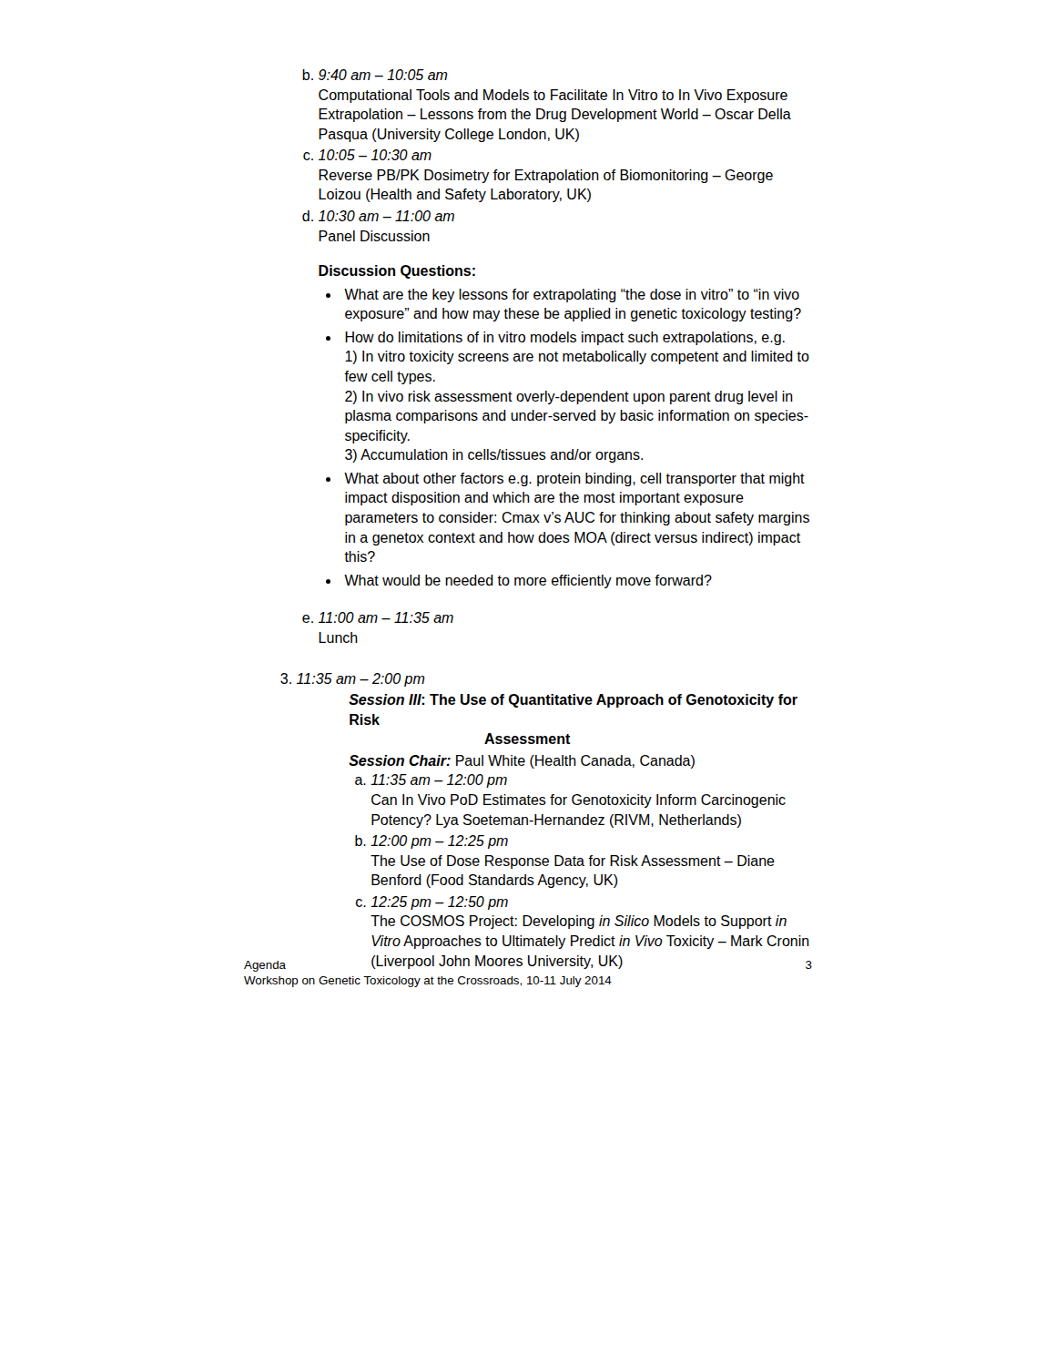9:40 am – 10:05 am
Computational Tools and Models to Facilitate In Vitro to In Vivo Exposure Extrapolation – Lessons from the Drug Development World – Oscar Della Pasqua (University College London, UK)
10:05 – 10:30 am
Reverse PB/PK Dosimetry for Extrapolation of Biomonitoring – George Loizou (Health and Safety Laboratory, UK)
10:30 am – 11:00 am
Panel Discussion
Discussion Questions:
What are the key lessons for extrapolating “the dose in vitro” to “in vivo exposure” and how may these be applied in genetic toxicology testing?
How do limitations of in vitro models impact such extrapolations, e.g.
1) In vitro toxicity screens are not metabolically competent and limited to few cell types.
2) In vivo risk assessment overly-dependent upon parent drug level in plasma comparisons and under-served by basic information on species-specificity.
3) Accumulation in cells/tissues and/or organs.
What about other factors e.g. protein binding, cell transporter that might impact disposition and which are the most important exposure parameters to consider: Cmax v’s AUC for thinking about safety margins in a genetox context and how does MOA (direct versus indirect) impact this?
What would be needed to more efficiently move forward?
11:00 am – 11:35 am
Lunch
11:35 am – 2:00 pm
Session III: The Use of Quantitative Approach of Genotoxicity for Risk Assessment
Session Chair: Paul White (Health Canada, Canada)
11:35 am – 12:00 pm
Can In Vivo PoD Estimates for Genotoxicity Inform Carcinogenic Potency? Lya Soeteman-Hernandez (RIVM, Netherlands)
12:00 pm – 12:25 pm
The Use of Dose Response Data for Risk Assessment – Diane Benford (Food Standards Agency, UK)
12:25 pm – 12:50 pm
The COSMOS Project: Developing in Silico Models to Support in Vitro Approaches to Ultimately Predict in Vivo Toxicity – Mark Cronin (Liverpool John Moores University, UK)
Agenda
Workshop on Genetic Toxicology at the Crossroads, 10-11 July 2014
3